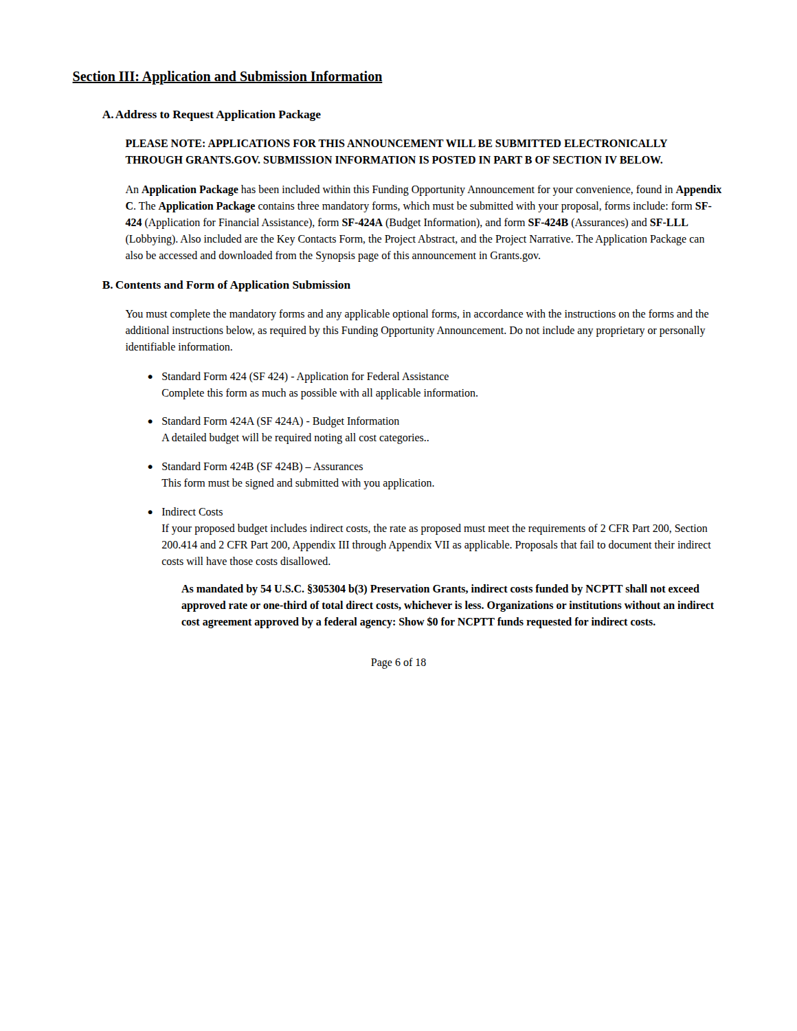Section III: Application and Submission Information
A. Address to Request Application Package
PLEASE NOTE: APPLICATIONS FOR THIS ANNOUNCEMENT WILL BE SUBMITTED ELECTRONICALLY THROUGH GRANTS.GOV. SUBMISSION INFORMATION IS POSTED IN PART B OF SECTION IV BELOW.
An Application Package has been included within this Funding Opportunity Announcement for your convenience, found in Appendix C. The Application Package contains three mandatory forms, which must be submitted with your proposal, forms include: form SF-424 (Application for Financial Assistance), form SF-424A (Budget Information), and form SF-424B (Assurances) and SF-LLL (Lobbying). Also included are the Key Contacts Form, the Project Abstract, and the Project Narrative. The Application Package can also be accessed and downloaded from the Synopsis page of this announcement in Grants.gov.
B. Contents and Form of Application Submission
You must complete the mandatory forms and any applicable optional forms, in accordance with the instructions on the forms and the additional instructions below, as required by this Funding Opportunity Announcement. Do not include any proprietary or personally identifiable information.
Standard Form 424 (SF 424) - Application for Federal Assistance
Complete this form as much as possible with all applicable information.
Standard Form 424A (SF 424A) - Budget Information
A detailed budget will be required noting all cost categories..
Standard Form 424B (SF 424B) – Assurances
This form must be signed and submitted with you application.
Indirect Costs
If your proposed budget includes indirect costs, the rate as proposed must meet the requirements of 2 CFR Part 200, Section 200.414 and 2 CFR Part 200, Appendix III through Appendix VII as applicable. Proposals that fail to document their indirect costs will have those costs disallowed.
As mandated by 54 U.S.C. §305304 b(3) Preservation Grants, indirect costs funded by NCPTT shall not exceed approved rate or one-third of total direct costs, whichever is less. Organizations or institutions without an indirect cost agreement approved by a federal agency: Show $0 for NCPTT funds requested for indirect costs.
Page 6 of 18